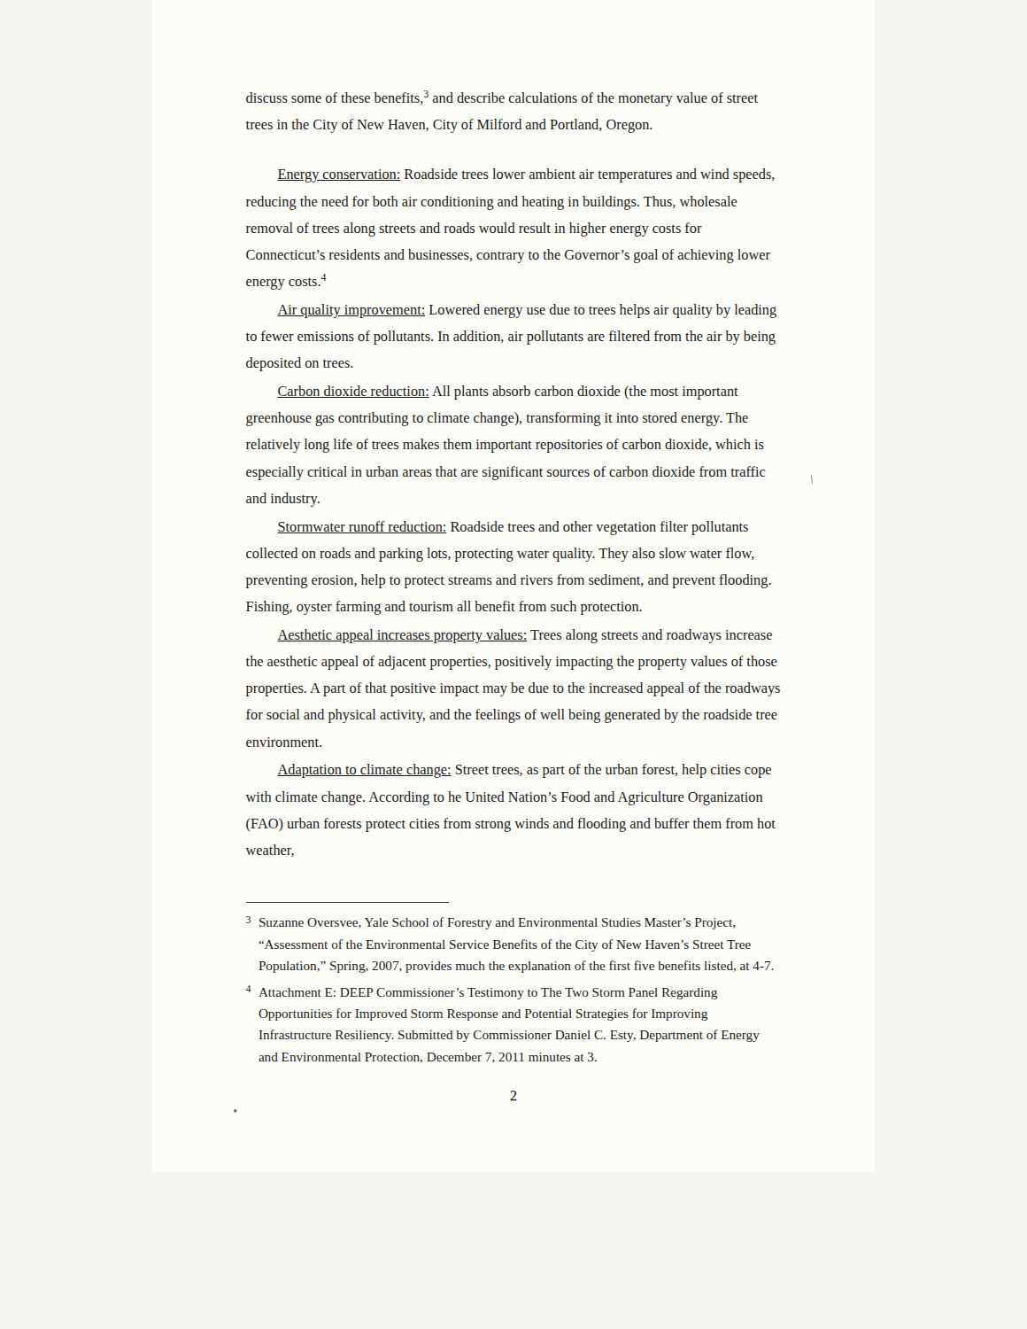\
discuss some of these benefits,3 and describe calculations of the monetary value of street trees in the City of New Haven, City of Milford and Portland, Oregon.
Energy conservation: Roadside trees lower ambient air temperatures and wind speeds, reducing the need for both air conditioning and heating in buildings. Thus, wholesale removal of trees along streets and roads would result in higher energy costs for Connecticut’s residents and businesses, contrary to the Governor’s goal of achieving lower energy costs.4
Air quality improvement: Lowered energy use due to trees helps air quality by leading to fewer emissions of pollutants. In addition, air pollutants are filtered from the air by being deposited on trees.
Carbon dioxide reduction: All plants absorb carbon dioxide (the most important greenhouse gas contributing to climate change), transforming it into stored energy. The relatively long life of trees makes them important repositories of carbon dioxide, which is especially critical in urban areas that are significant sources of carbon dioxide from traffic and industry.
Stormwater runoff reduction: Roadside trees and other vegetation filter pollutants collected on roads and parking lots, protecting water quality. They also slow water flow, preventing erosion, help to protect streams and rivers from sediment, and prevent flooding. Fishing, oyster farming and tourism all benefit from such protection.
Aesthetic appeal increases property values: Trees along streets and roadways increase the aesthetic appeal of adjacent properties, positively impacting the property values of those properties. A part of that positive impact may be due to the increased appeal of the roadways for social and physical activity, and the feelings of well being generated by the roadside tree environment.
Adaptation to climate change: Street trees, as part of the urban forest, help cities cope with climate change. According to he United Nation’s Food and Agriculture Organization (FAO) urban forests protect cities from strong winds and flooding and buffer them from hot weather,
3 Suzanne Oversvee, Yale School of Forestry and Environmental Studies Master’s Project, “Assessment of the Environmental Service Benefits of the City of New Haven’s Street Tree Population,” Spring, 2007, provides much the explanation of the first five benefits listed, at 4-7.
4 Attachment E: DEEP Commissioner’s Testimony to The Two Storm Panel Regarding Opportunities for Improved Storm Response and Potential Strategies for Improving Infrastructure Resiliency. Submitted by Commissioner Daniel C. Esty, Department of Energy and Environmental Protection, December 7, 2011 minutes at 3.
2
•